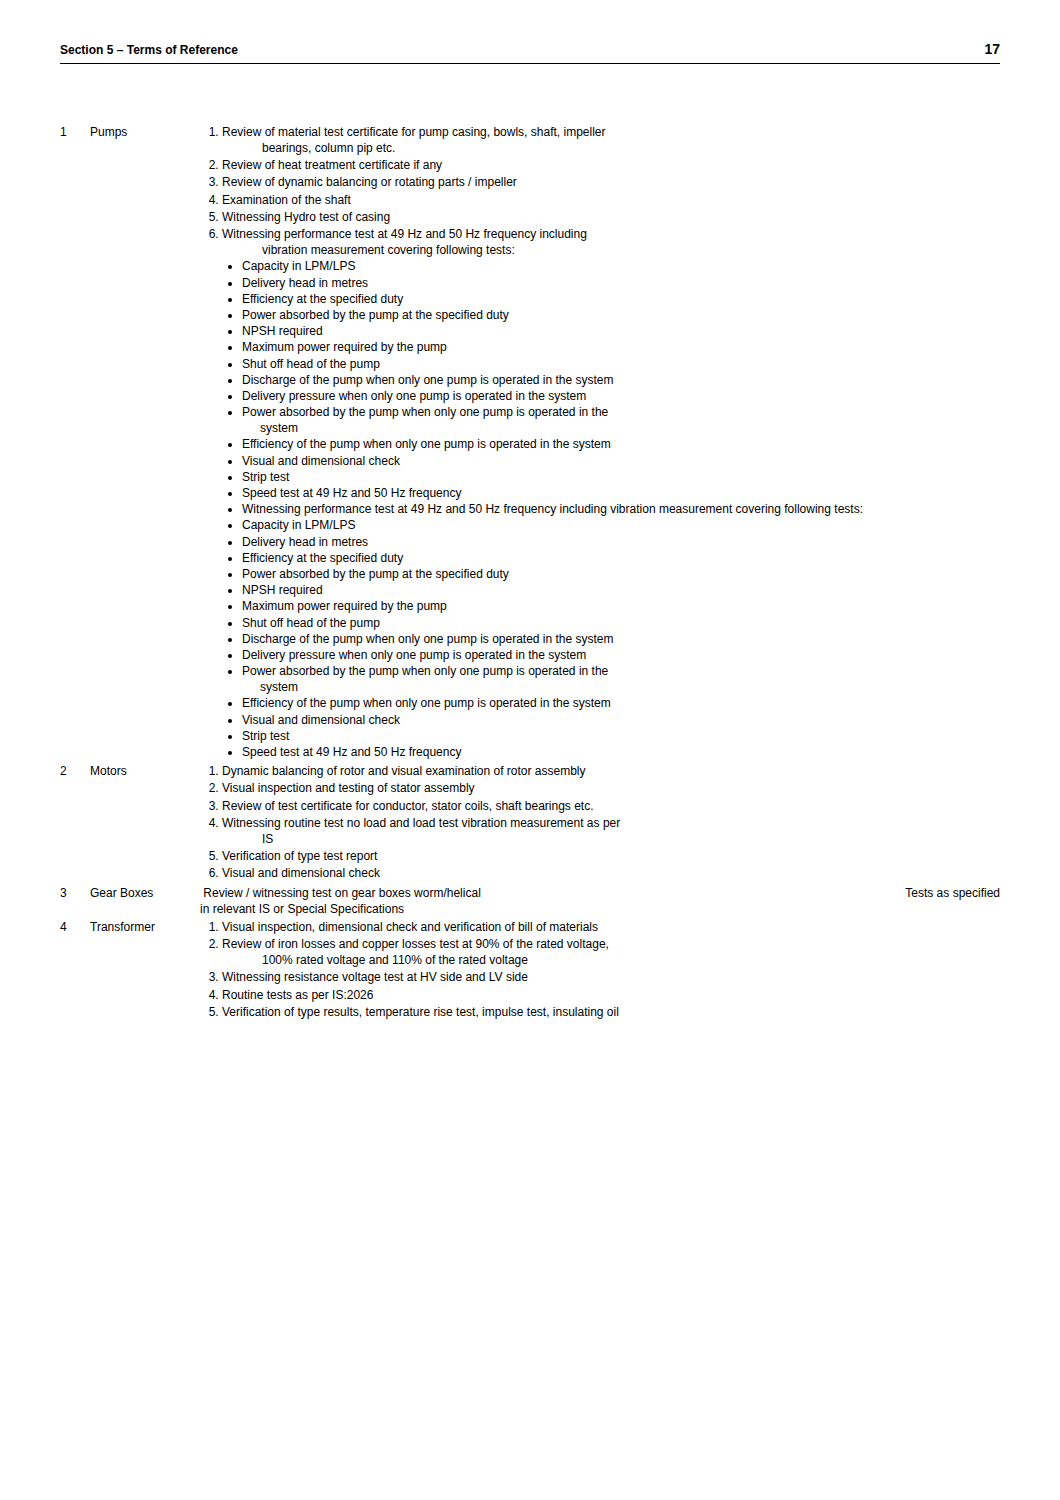Section 5 – Terms of Reference 17
| 1 | Pumps | Review of material test certificate for pump casing, bowls, shaft, impeller bearings, column pip etc. Review of heat treatment certificate if any Review of dynamic balancing or rotating parts / impeller Examination of the shaft Witnessing Hydro test of casing Witnessing performance test at 49 Hz and 50 Hz frequency including vibration measurement covering following tests: Capacity in LPM/LPS Delivery head in metres Efficiency at the specified duty Power absorbed by the pump at the specified duty NPSH required Maximum power required by the pump Shut off head of the pump Discharge of the pump when only one pump is operated in the system Delivery pressure when only one pump is operated in the system Power absorbed by the pump when only one pump is operated in the system Efficiency of the pump when only one pump is operated in the system Visual and dimensional check Strip test Speed test at 49 Hz and 50 Hz frequency Witnessing performance test at 49 Hz and 50 Hz frequency including vibration measurement covering following tests: Capacity in LPM/LPS Delivery head in metres Efficiency at the specified duty Power absorbed by the pump at the specified duty NPSH required Maximum power required by the pump Shut off head of the pump Discharge of the pump when only one pump is operated in the system Delivery pressure when only one pump is operated in the system Power absorbed by the pump when only one pump is operated in the system Efficiency of the pump when only one pump is operated in the system Visual and dimensional check Strip test Speed test at 49 Hz and 50 Hz frequency |
| 2 | Motors | Dynamic balancing of rotor and visual examination of rotor assembly Visual inspection and testing of stator assembly Review of test certificate for conductor, stator coils, shaft bearings etc. Witnessing routine test no load and load test vibration measurement as per IS Verification of type test report Visual and dimensional check |
| 3 | Gear Boxes | Review / witnessing test on gear boxes worm/helical Tests as specified in relevant IS or Special Specifications |
| 4 | Transformer | Visual inspection, dimensional check and verification of bill of materials Review of iron losses and copper losses test at 90% of the rated voltage, 100% rated voltage and 110% of the rated voltage Witnessing resistance voltage test at HV side and LV side Routine tests as per IS:2026 Verification of type results, temperature rise test, impulse test, insulating oil |